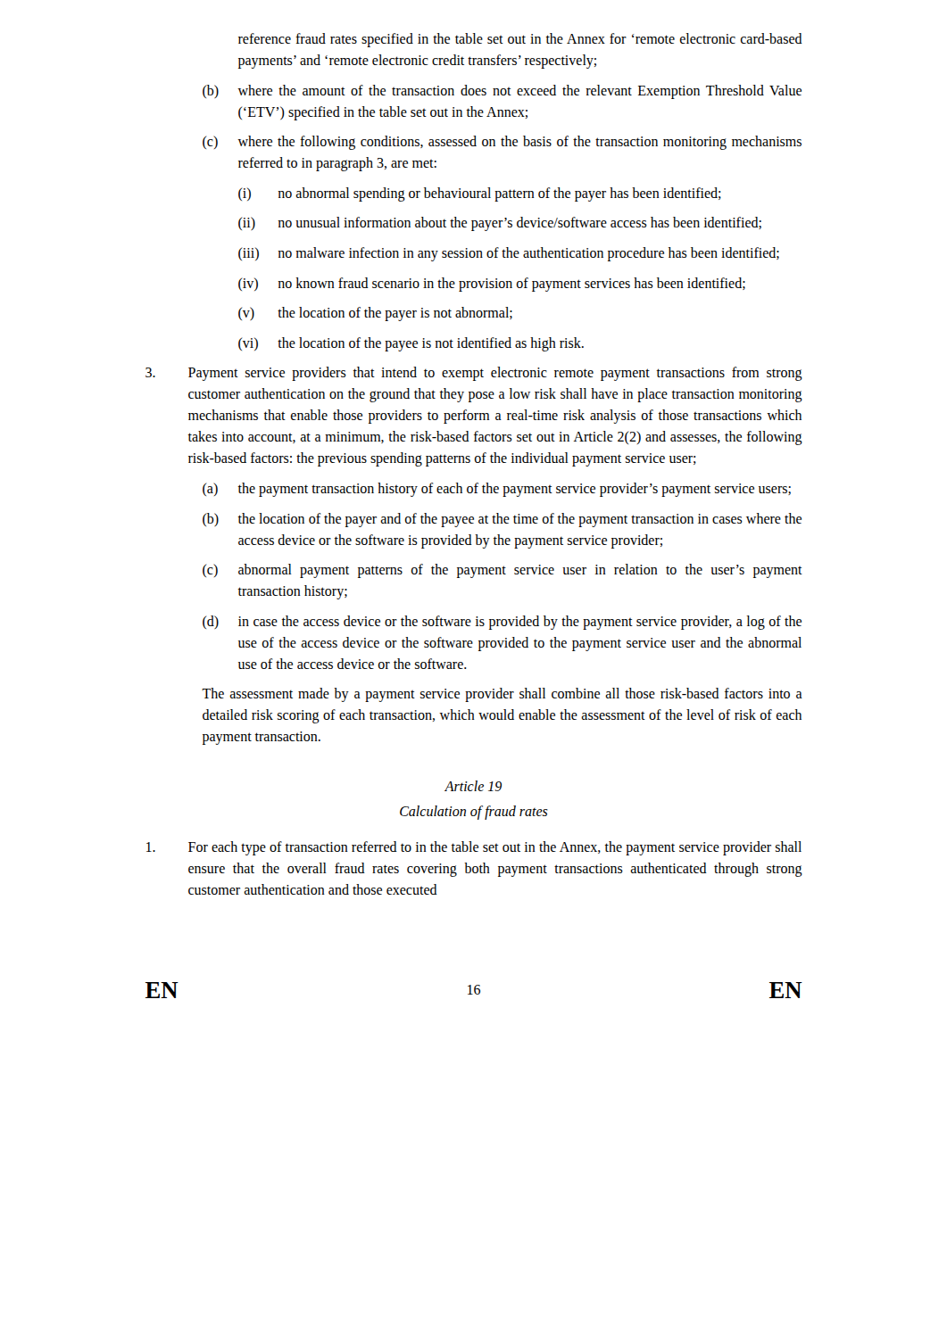reference fraud rates specified in the table set out in the Annex for ‘remote electronic card-based payments’ and ‘remote electronic credit transfers’ respectively;
(b)
where the amount of the transaction does not exceed the relevant Exemption Threshold Value (‘ETV’) specified in the table set out in the Annex;
(c)
where the following conditions, assessed on the basis of the transaction monitoring mechanisms referred to in paragraph 3, are met:
(i)
no abnormal spending or behavioural pattern of the payer has been identified;
(ii)
no unusual information about the payer’s device/software access has been identified;
(iii)
no malware infection in any session of the authentication procedure has been identified;
(iv)
no known fraud scenario in the provision of payment services has been identified;
(v)
the location of the payer is not abnormal;
(vi)
the location of the payee is not identified as high risk.
3.
Payment service providers that intend to exempt electronic remote payment transactions from strong customer authentication on the ground that they pose a low risk shall have in place transaction monitoring mechanisms that enable those providers to perform a real-time risk analysis of those transactions which takes into account, at a minimum, the risk-based factors set out in Article 2(2) and assesses, the following risk-based factors: the previous spending patterns of the individual payment service user;
(a)
the payment transaction history of each of the payment service provider’s payment service users;
(b)
the location of the payer and of the payee at the time of the payment transaction in cases where the access device or the software is provided by the payment service provider;
(c)
abnormal payment patterns of the payment service user in relation to the user’s payment transaction history;
(d)
in case the access device or the software is provided by the payment service provider, a log of the use of the access device or the software provided to the payment service user and the abnormal use of the access device or the software.
The assessment made by a payment service provider shall combine all those risk-based factors into a detailed risk scoring of each transaction, which would enable the assessment of the level of risk of each payment transaction.
Article 19
Calculation of fraud rates
1.
For each type of transaction referred to in the table set out in the Annex, the payment service provider shall ensure that the overall fraud rates covering both payment transactions authenticated through strong customer authentication and those executed
EN
16
EN